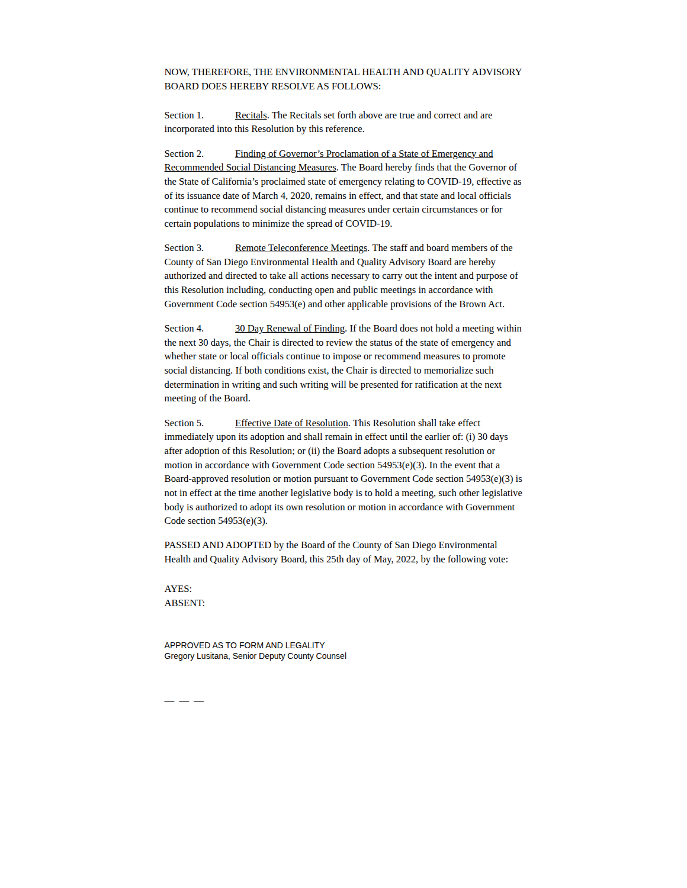NOW, THEREFORE, THE ENVIRONMENTAL HEALTH AND QUALITY ADVISORY BOARD DOES HEREBY RESOLVE AS FOLLOWS:
Section 1. Recitals. The Recitals set forth above are true and correct and are incorporated into this Resolution by this reference.
Section 2. Finding of Governor’s Proclamation of a State of Emergency and Recommended Social Distancing Measures. The Board hereby finds that the Governor of the State of California’s proclaimed state of emergency relating to COVID-19, effective as of its issuance date of March 4, 2020, remains in effect, and that state and local officials continue to recommend social distancing measures under certain circumstances or for certain populations to minimize the spread of COVID-19.
Section 3. Remote Teleconference Meetings. The staff and board members of the County of San Diego Environmental Health and Quality Advisory Board are hereby authorized and directed to take all actions necessary to carry out the intent and purpose of this Resolution including, conducting open and public meetings in accordance with Government Code section 54953(e) and other applicable provisions of the Brown Act.
Section 4. 30 Day Renewal of Finding. If the Board does not hold a meeting within the next 30 days, the Chair is directed to review the status of the state of emergency and whether state or local officials continue to impose or recommend measures to promote social distancing. If both conditions exist, the Chair is directed to memorialize such determination in writing and such writing will be presented for ratification at the next meeting of the Board.
Section 5. Effective Date of Resolution. This Resolution shall take effect immediately upon its adoption and shall remain in effect until the earlier of: (i) 30 days after adoption of this Resolution; or (ii) the Board adopts a subsequent resolution or motion in accordance with Government Code section 54953(e)(3). In the event that a Board-approved resolution or motion pursuant to Government Code section 54953(e)(3) is not in effect at the time another legislative body is to hold a meeting, such other legislative body is authorized to adopt its own resolution or motion in accordance with Government Code section 54953(e)(3).
PASSED AND ADOPTED by the Board of the County of San Diego Environmental Health and Quality Advisory Board, this 25th day of May, 2022, by the following vote:
AYES:
ABSENT:
APPROVED AS TO FORM AND LEGALITY
Gregory Lusitana, Senior Deputy County Counsel
— — —